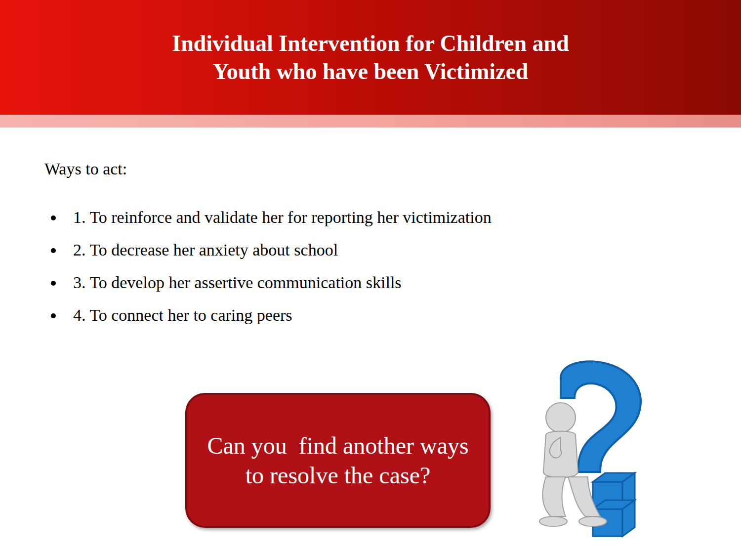Individual Intervention for Children and
Youth who have been Victimized
Ways to act:
1. To reinforce and validate her for reporting her victimization
2. To decrease her anxiety about school
3. To develop her assertive communication skills
4. To connect her to caring peers
Can you find another ways to resolve the case?